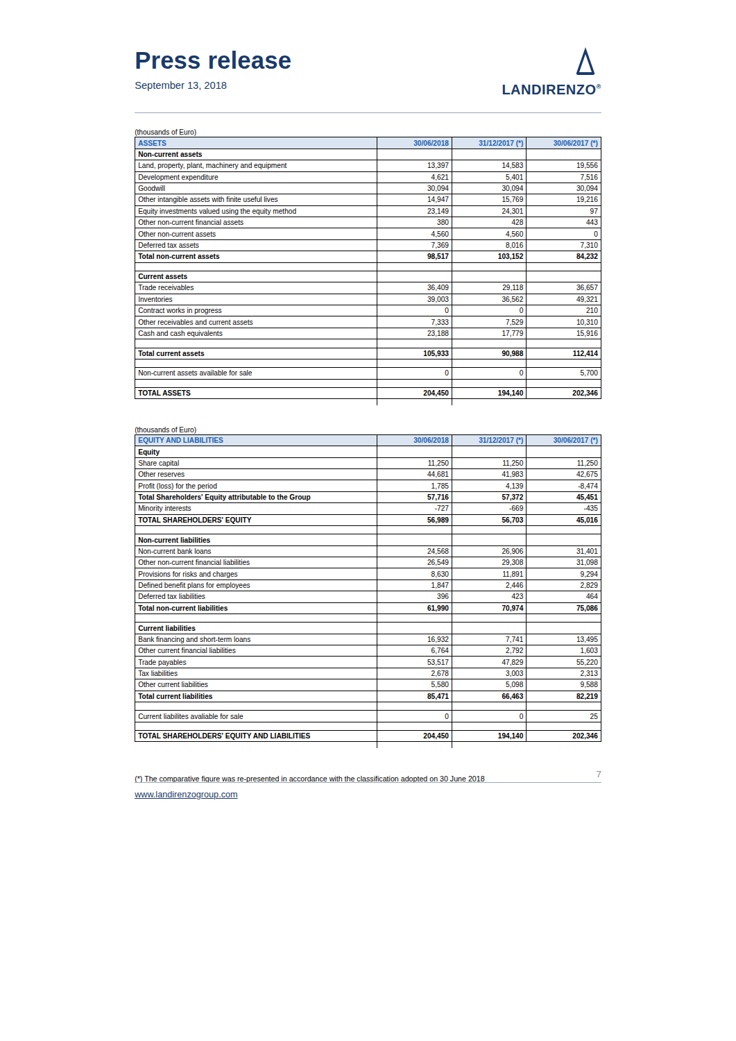Press release
September 13, 2018
LANDIRENZO®
(thousands of Euro)
| ASSETS | 30/06/2018 | 31/12/2017 (*) | 30/06/2017 (*) |
| --- | --- | --- | --- |
| Non-current assets | | | |
| Land, property, plant, machinery and equipment | 13,397 | 14,583 | 19,556 |
| Development expenditure | 4,621 | 5,401 | 7,516 |
| Goodwill | 30,094 | 30,094 | 30,094 |
| Other intangible assets with finite useful lives | 14,947 | 15,769 | 19,216 |
| Equity investments valued using the equity method | 23,149 | 24,301 | 97 |
| Other non-current financial assets | 380 | 428 | 443 |
| Other non-current assets | 4,560 | 4,560 | 0 |
| Deferred tax assets | 7,369 | 8,016 | 7,310 |
| Total non-current assets | 98,517 | 103,152 | 84,232 |
| Current assets | | | |
| Trade receivables | 36,409 | 29,118 | 36,657 |
| Inventories | 39,003 | 36,562 | 49,321 |
| Contract works in progress | 0 | 0 | 210 |
| Other receivables and current assets | 7,333 | 7,529 | 10,310 |
| Cash and cash equivalents | 23,188 | 17,779 | 15,916 |
| Total current assets | 105,933 | 90,988 | 112,414 |
| Non-current assets available for sale | 0 | 0 | 5,700 |
| TOTAL ASSETS | 204,450 | 194,140 | 202,346 |
(thousands of Euro)
| EQUITY AND LIABILITIES | 30/06/2018 | 31/12/2017 (*) | 30/06/2017 (*) |
| --- | --- | --- | --- |
| Equity | | | |
| Share capital | 11,250 | 11,250 | 11,250 |
| Other reserves | 44,681 | 41,983 | 42,675 |
| Profit (loss) for the period | 1,785 | 4,139 | -8,474 |
| Total Shareholders' Equity attributable to the Group | 57,716 | 57,372 | 45,451 |
| Minority interests | -727 | -669 | -435 |
| TOTAL SHAREHOLDERS' EQUITY | 56,989 | 56,703 | 45,016 |
| Non-current liabilities | | | |
| Non-current bank loans | 24,568 | 26,906 | 31,401 |
| Other non-current financial liabilities | 26,549 | 29,308 | 31,098 |
| Provisions for risks and charges | 8,630 | 11,891 | 9,294 |
| Defined benefit plans for employees | 1,847 | 2,446 | 2,829 |
| Deferred tax liabilities | 396 | 423 | 464 |
| Total non-current liabilities | 61,990 | 70,974 | 75,086 |
| Current liabilities | | | |
| Bank financing and short-term loans | 16,932 | 7,741 | 13,495 |
| Other current financial liabilities | 6,764 | 2,792 | 1,603 |
| Trade payables | 53,517 | 47,829 | 55,220 |
| Tax liabilities | 2,678 | 3,003 | 2,313 |
| Other current liabilities | 5,580 | 5,098 | 9,588 |
| Total current liabilities | 85,471 | 66,463 | 82,219 |
| Current liabilites avaliable for sale | 0 | 0 | 25 |
| TOTAL SHAREHOLDERS' EQUITY AND LIABILITIES | 204,450 | 194,140 | 202,346 |
(*) The comparative figure was re-presented in accordance with the classification adopted on 30 June 2018
7
www.landirenzogroup.com